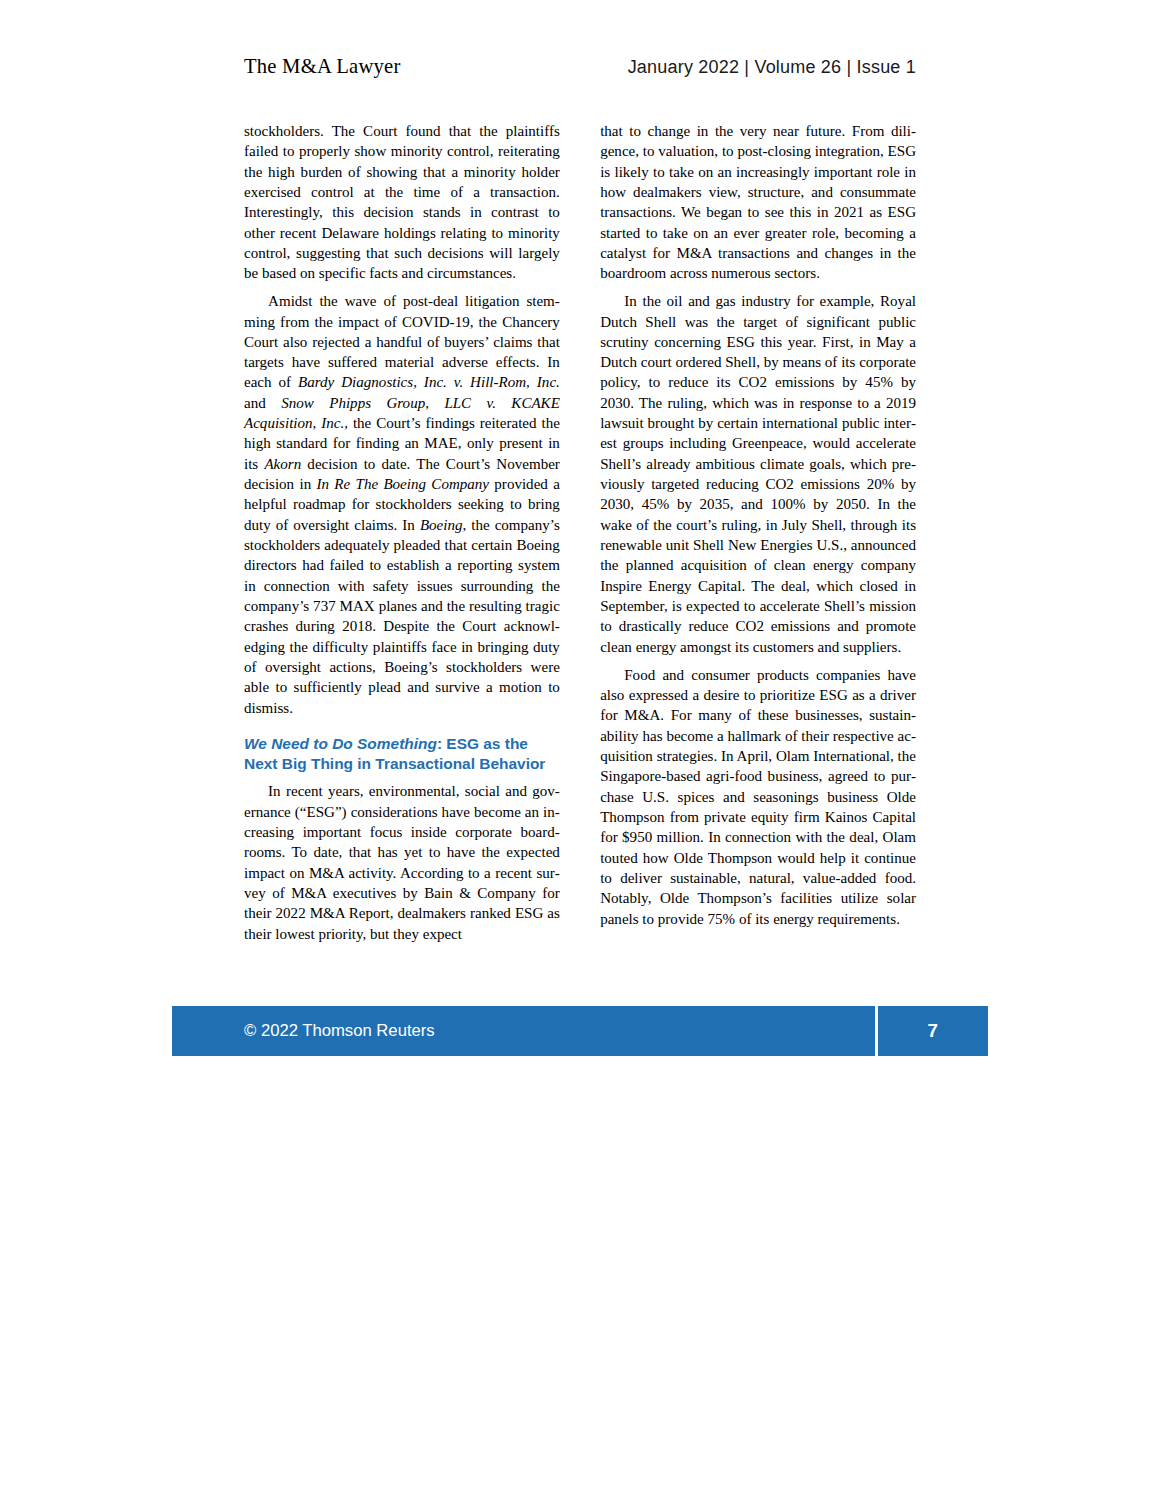The M&A Lawyer
January 2022 | Volume 26 | Issue 1
stockholders. The Court found that the plaintiffs failed to properly show minority control, reiterating the high burden of showing that a minority holder exercised control at the time of a transaction. Interestingly, this decision stands in contrast to other recent Delaware holdings relating to minority control, suggesting that such decisions will largely be based on specific facts and circumstances.
Amidst the wave of post-deal litigation stemming from the impact of COVID-19, the Chancery Court also rejected a handful of buyers’ claims that targets have suffered material adverse effects. In each of Bardy Diagnostics, Inc. v. Hill-Rom, Inc. and Snow Phipps Group, LLC v. KCAKE Acquisition, Inc., the Court’s findings reiterated the high standard for finding an MAE, only present in its Akorn decision to date. The Court’s November decision in In Re The Boeing Company provided a helpful roadmap for stockholders seeking to bring duty of oversight claims. In Boeing, the company’s stockholders adequately pleaded that certain Boeing directors had failed to establish a reporting system in connection with safety issues surrounding the company’s 737 MAX planes and the resulting tragic crashes during 2018. Despite the Court acknowledging the difficulty plaintiffs face in bringing duty of oversight actions, Boeing’s stockholders were able to sufficiently plead and survive a motion to dismiss.
We Need to Do Something: ESG as the Next Big Thing in Transactional Behavior
In recent years, environmental, social and governance (“ESG”) considerations have become an increasing important focus inside corporate boardrooms. To date, that has yet to have the expected impact on M&A activity. According to a recent survey of M&A executives by Bain & Company for their 2022 M&A Report, dealmakers ranked ESG as their lowest priority, but they expect
that to change in the very near future. From diligence, to valuation, to post-closing integration, ESG is likely to take on an increasingly important role in how dealmakers view, structure, and consummate transactions. We began to see this in 2021 as ESG started to take on an ever greater role, becoming a catalyst for M&A transactions and changes in the boardroom across numerous sectors.
In the oil and gas industry for example, Royal Dutch Shell was the target of significant public scrutiny concerning ESG this year. First, in May a Dutch court ordered Shell, by means of its corporate policy, to reduce its CO2 emissions by 45% by 2030. The ruling, which was in response to a 2019 lawsuit brought by certain international public interest groups including Greenpeace, would accelerate Shell’s already ambitious climate goals, which previously targeted reducing CO2 emissions 20% by 2030, 45% by 2035, and 100% by 2050. In the wake of the court’s ruling, in July Shell, through its renewable unit Shell New Energies U.S., announced the planned acquisition of clean energy company Inspire Energy Capital. The deal, which closed in September, is expected to accelerate Shell’s mission to drastically reduce CO2 emissions and promote clean energy amongst its customers and suppliers.
Food and consumer products companies have also expressed a desire to prioritize ESG as a driver for M&A. For many of these businesses, sustainability has become a hallmark of their respective acquisition strategies. In April, Olam International, the Singapore-based agri-food business, agreed to purchase U.S. spices and seasonings business Olde Thompson from private equity firm Kainos Capital for $950 million. In connection with the deal, Olam touted how Olde Thompson would help it continue to deliver sustainable, natural, value-added food. Notably, Olde Thompson’s facilities utilize solar panels to provide 75% of its energy requirements.
© 2022 Thomson Reuters
7